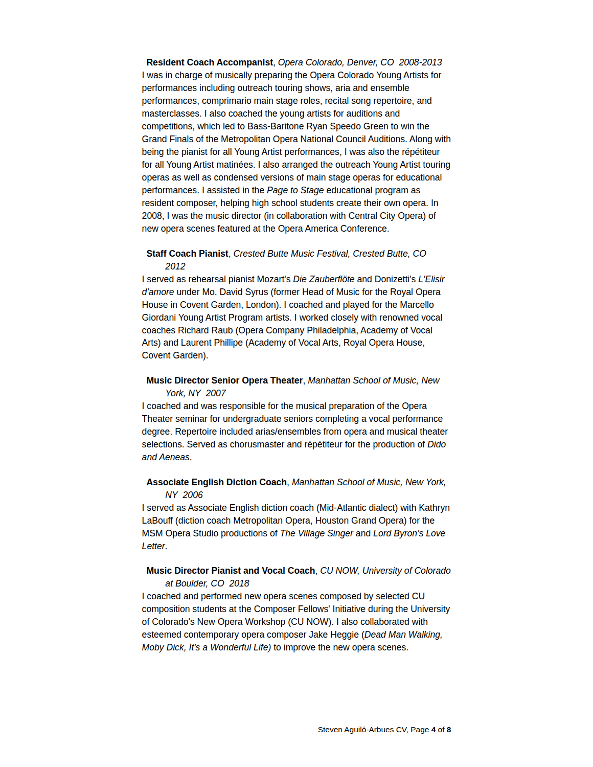Resident Coach Accompanist, Opera Colorado, Denver, CO 2008-2013
I was in charge of musically preparing the Opera Colorado Young Artists for performances including outreach touring shows, aria and ensemble performances, comprimario main stage roles, recital song repertoire, and masterclasses. I also coached the young artists for auditions and competitions, which led to Bass-Baritone Ryan Speedo Green to win the Grand Finals of the Metropolitan Opera National Council Auditions. Along with being the pianist for all Young Artist performances, I was also the répétiteur for all Young Artist matinées. I also arranged the outreach Young Artist touring operas as well as condensed versions of main stage operas for educational performances. I assisted in the Page to Stage educational program as resident composer, helping high school students create their own opera. In 2008, I was the music director (in collaboration with Central City Opera) of new opera scenes featured at the Opera America Conference.
Staff Coach Pianist, Crested Butte Music Festival, Crested Butte, CO 2012
I served as rehearsal pianist Mozart's Die Zauberflöte and Donizetti's L'Elisir d'amore under Mo. David Syrus (former Head of Music for the Royal Opera House in Covent Garden, London). I coached and played for the Marcello Giordani Young Artist Program artists. I worked closely with renowned vocal coaches Richard Raub (Opera Company Philadelphia, Academy of Vocal Arts) and Laurent Phillipe (Academy of Vocal Arts, Royal Opera House, Covent Garden).
Music Director Senior Opera Theater, Manhattan School of Music, New York, NY 2007
I coached and was responsible for the musical preparation of the Opera Theater seminar for undergraduate seniors completing a vocal performance degree. Repertoire included arias/ensembles from opera and musical theater selections. Served as chorusmaster and répétiteur for the production of Dido and Aeneas.
Associate English Diction Coach, Manhattan School of Music, New York, NY 2006
I served as Associate English diction coach (Mid-Atlantic dialect) with Kathryn LaBouff (diction coach Metropolitan Opera, Houston Grand Opera) for the MSM Opera Studio productions of The Village Singer and Lord Byron's Love Letter.
Music Director Pianist and Vocal Coach, CU NOW, University of Colorado at Boulder, CO 2018
I coached and performed new opera scenes composed by selected CU composition students at the Composer Fellows' Initiative during the University of Colorado's New Opera Workshop (CU NOW). I also collaborated with esteemed contemporary opera composer Jake Heggie (Dead Man Walking, Moby Dick, It's a Wonderful Life) to improve the new opera scenes.
Steven Aguiló-Arbues CV, Page 4 of 8